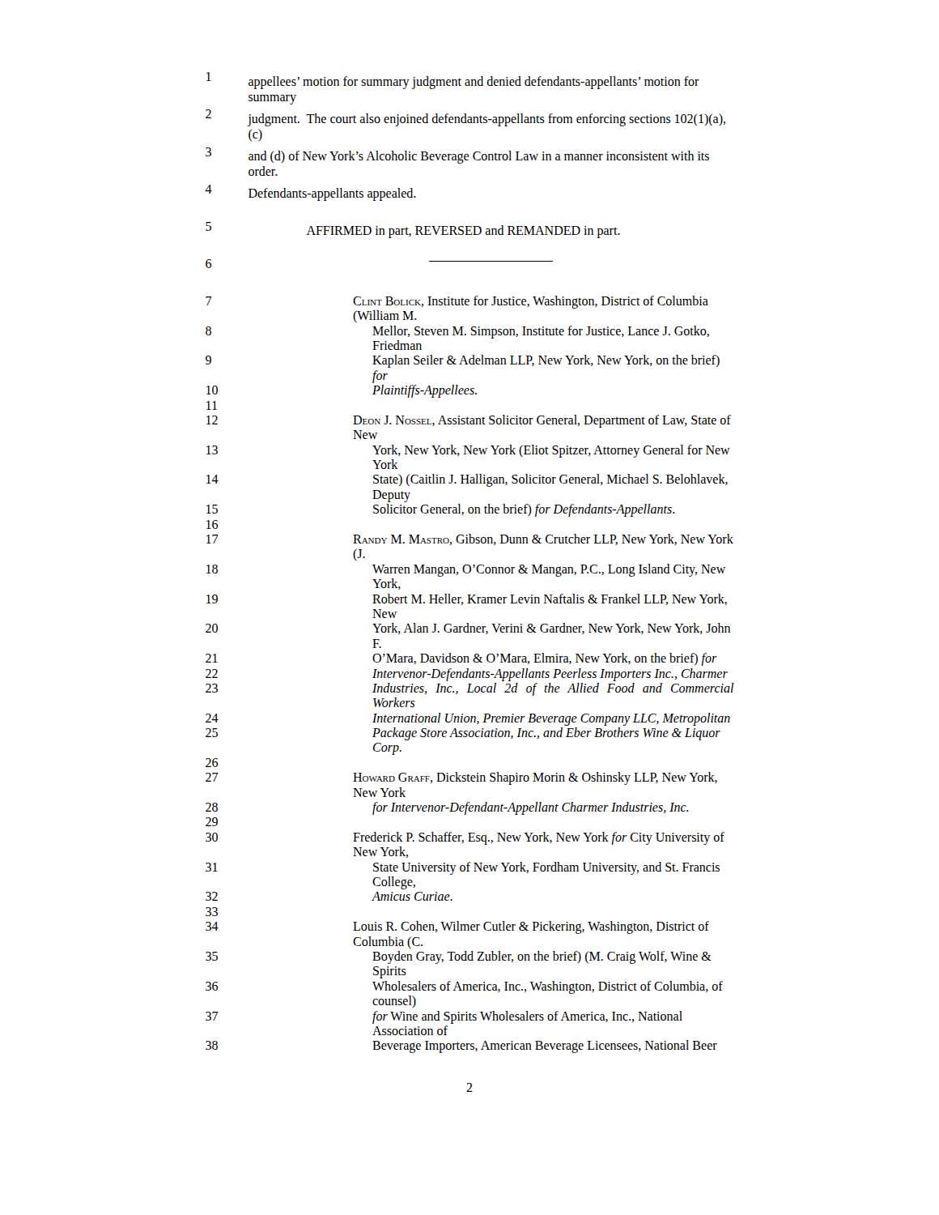| 1 | appellees’ motion for summary judgment and denied defendants-appellants’ motion for summary |
| 2 | judgment. The court also enjoined defendants-appellants from enforcing sections 102(1)(a), (c) |
| 3 | and (d) of New York’s Alcoholic Beverage Control Law in a manner inconsistent with its order. |
| 4 | Defendants-appellants appealed. |
| 5 | AFFIRMED in part, REVERSED and REMANDED in part. |
| 6 | |
| 7 | Clint Bolick , Institute for Justice, Washington, District of Columbia (William M. |
| 8 | Mellor, Steven M. Simpson, Institute for Justice, Lance J. Gotko, Friedman |
| 9 | Kaplan Seiler & Adelman LLP, New York, New York, on the brief) for |
| 10 | Plaintiffs-Appellees. |
| 11 | |
| 12 | Deon J. Nossel , Assistant Solicitor General, Department of Law, State of New |
| 13 | York, New York, New York (Eliot Spitzer, Attorney General for New York |
| 14 | State) (Caitlin J. Halligan, Solicitor General, Michael S. Belohlavek, Deputy |
| 15 | Solicitor General, on the brief) for Defendants-Appellants . |
| 16 | |
| 17 | Randy M. Mastro , Gibson, Dunn & Crutcher LLP, New York, New York (J. |
| 18 | Warren Mangan, O’Connor & Mangan, P.C., Long Island City, New York, |
| 19 | Robert M. Heller, Kramer Levin Naftalis & Frankel LLP, New York, New |
| 20 | York, Alan J. Gardner, Verini & Gardner, New York, New York, John F. |
| 21 | O’Mara, Davidson & O’Mara, Elmira, New York, on the brief) for |
| 22 | Intervenor-Defendants-Appellants Peerless Importers Inc., Charmer |
| 23 | Industries, Inc., Local 2d of the Allied Food and Commercial Workers |
| 24 | International Union, Premier Beverage Company LLC, Metropolitan |
| 25 | Package Store Association, Inc., and Eber Brothers Wine & Liquor Corp. |
| 26 | |
| 27 | Howard Graff , Dickstein Shapiro Morin & Oshinsky LLP, New York, New York |
| 28 | for Intervenor-Defendant-Appellant Charmer Industries, Inc. |
| 29 | |
| 30 | Frederick P. Schaffer, Esq., New York, New York for City University of New York, |
| 31 | State University of New York, Fordham University, and St. Francis College, |
| 32 | Amicus Curiae . |
| 33 | |
| 34 | Louis R. Cohen, Wilmer Cutler & Pickering, Washington, District of Columbia (C. |
| 35 | Boyden Gray, Todd Zubler, on the brief) (M. Craig Wolf, Wine & Spirits |
| 36 | Wholesalers of America, Inc., Washington, District of Columbia, of counsel) |
| 37 | for Wine and Spirits Wholesalers of America, Inc., National Association of |
| 38 | Beverage Importers, American Beverage Licensees, National Beer |
2